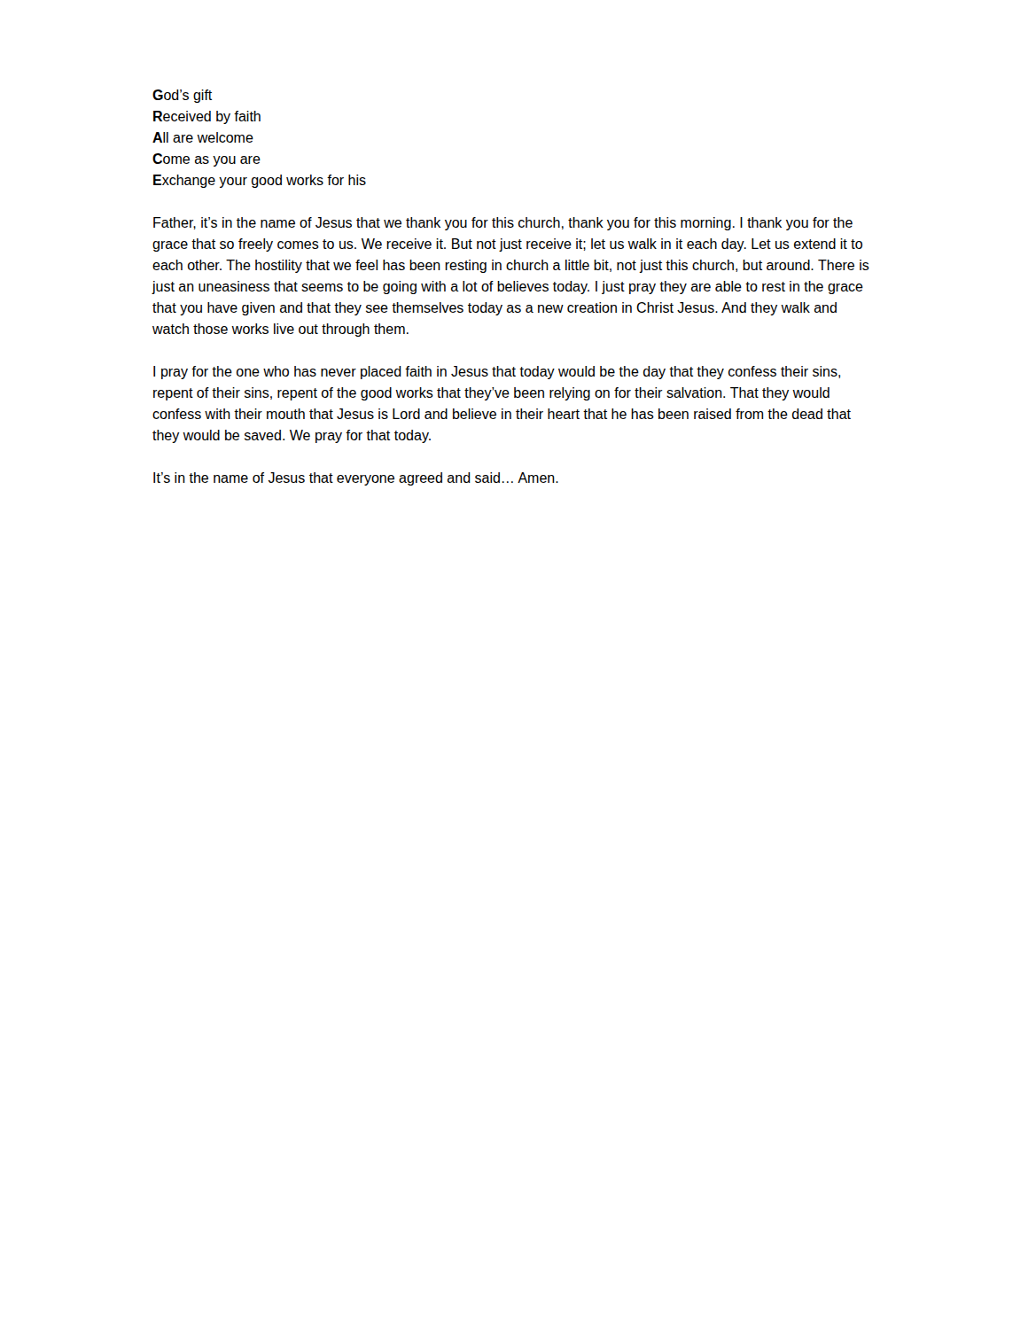God’s gift
Received by faith
All are welcome
Come as you are
Exchange your good works for his
Father, it’s in the name of Jesus that we thank you for this church, thank you for this morning. I thank you for the grace that so freely comes to us. We receive it. But not just receive it; let us walk in it each day. Let us extend it to each other. The hostility that we feel has been resting in church a little bit, not just this church, but around. There is just an uneasiness that seems to be going with a lot of believes today. I just pray they are able to rest in the grace that you have given and that they see themselves today as a new creation in Christ Jesus. And they walk and watch those works live out through them.
I pray for the one who has never placed faith in Jesus that today would be the day that they confess their sins, repent of their sins, repent of the good works that they’ve been relying on for their salvation. That they would confess with their mouth that Jesus is Lord and believe in their heart that he has been raised from the dead that they would be saved. We pray for that today.
It’s in the name of Jesus that everyone agreed and said… Amen.